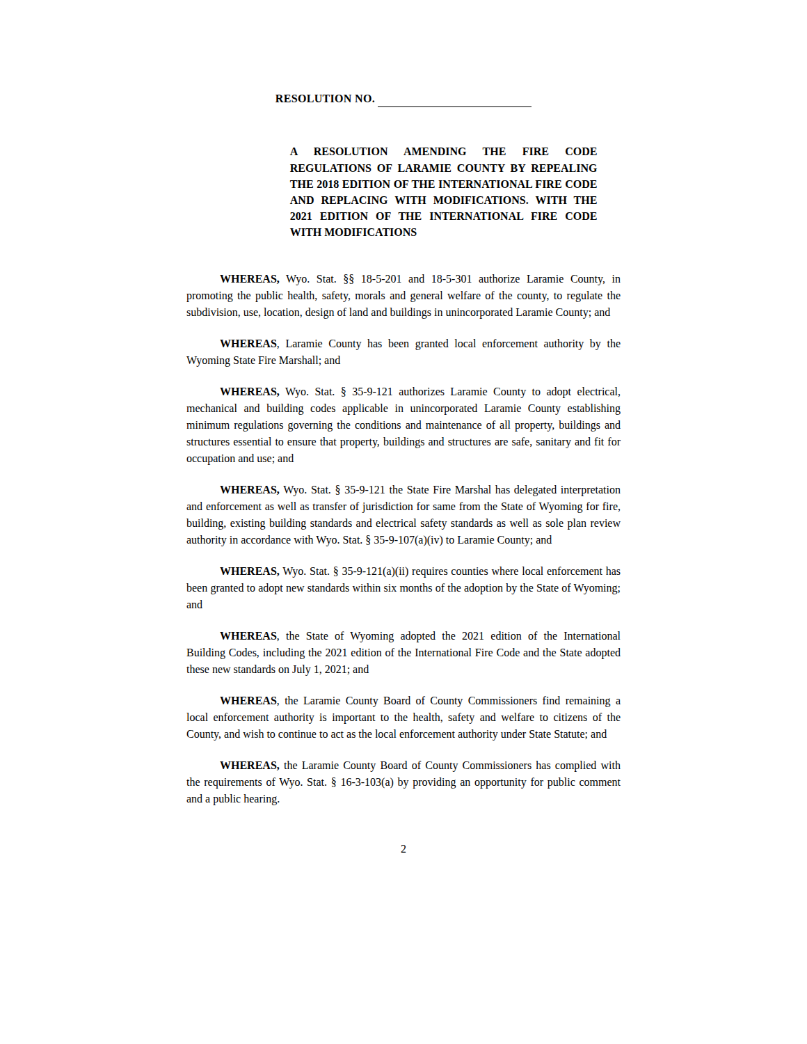RESOLUTION NO.
A RESOLUTION AMENDING THE FIRE CODE REGULATIONS OF LARAMIE COUNTY BY REPEALING THE 2018 EDITION OF THE INTERNATIONAL FIRE CODE AND REPLACING WITH MODIFICATIONS. WITH THE 2021 EDITION OF THE INTERNATIONAL FIRE CODE WITH MODIFICATIONS
WHEREAS, Wyo. Stat. §§ 18-5-201 and 18-5-301 authorize Laramie County, in promoting the public health, safety, morals and general welfare of the county, to regulate the subdivision, use, location, design of land and buildings in unincorporated Laramie County; and
WHEREAS, Laramie County has been granted local enforcement authority by the Wyoming State Fire Marshall; and
WHEREAS, Wyo. Stat. § 35-9-121 authorizes Laramie County to adopt electrical, mechanical and building codes applicable in unincorporated Laramie County establishing minimum regulations governing the conditions and maintenance of all property, buildings and structures essential to ensure that property, buildings and structures are safe, sanitary and fit for occupation and use; and
WHEREAS, Wyo. Stat. § 35-9-121 the State Fire Marshal has delegated interpretation and enforcement as well as transfer of jurisdiction for same from the State of Wyoming for fire, building, existing building standards and electrical safety standards as well as sole plan review authority in accordance with Wyo. Stat. § 35-9-107(a)(iv) to Laramie County; and
WHEREAS, Wyo. Stat. § 35-9-121(a)(ii) requires counties where local enforcement has been granted to adopt new standards within six months of the adoption by the State of Wyoming; and
WHEREAS, the State of Wyoming adopted the 2021 edition of the International Building Codes, including the 2021 edition of the International Fire Code and the State adopted these new standards on July 1, 2021; and
WHEREAS, the Laramie County Board of County Commissioners find remaining a local enforcement authority is important to the health, safety and welfare to citizens of the County, and wish to continue to act as the local enforcement authority under State Statute; and
WHEREAS, the Laramie County Board of County Commissioners has complied with the requirements of Wyo. Stat. § 16-3-103(a) by providing an opportunity for public comment and a public hearing.
2